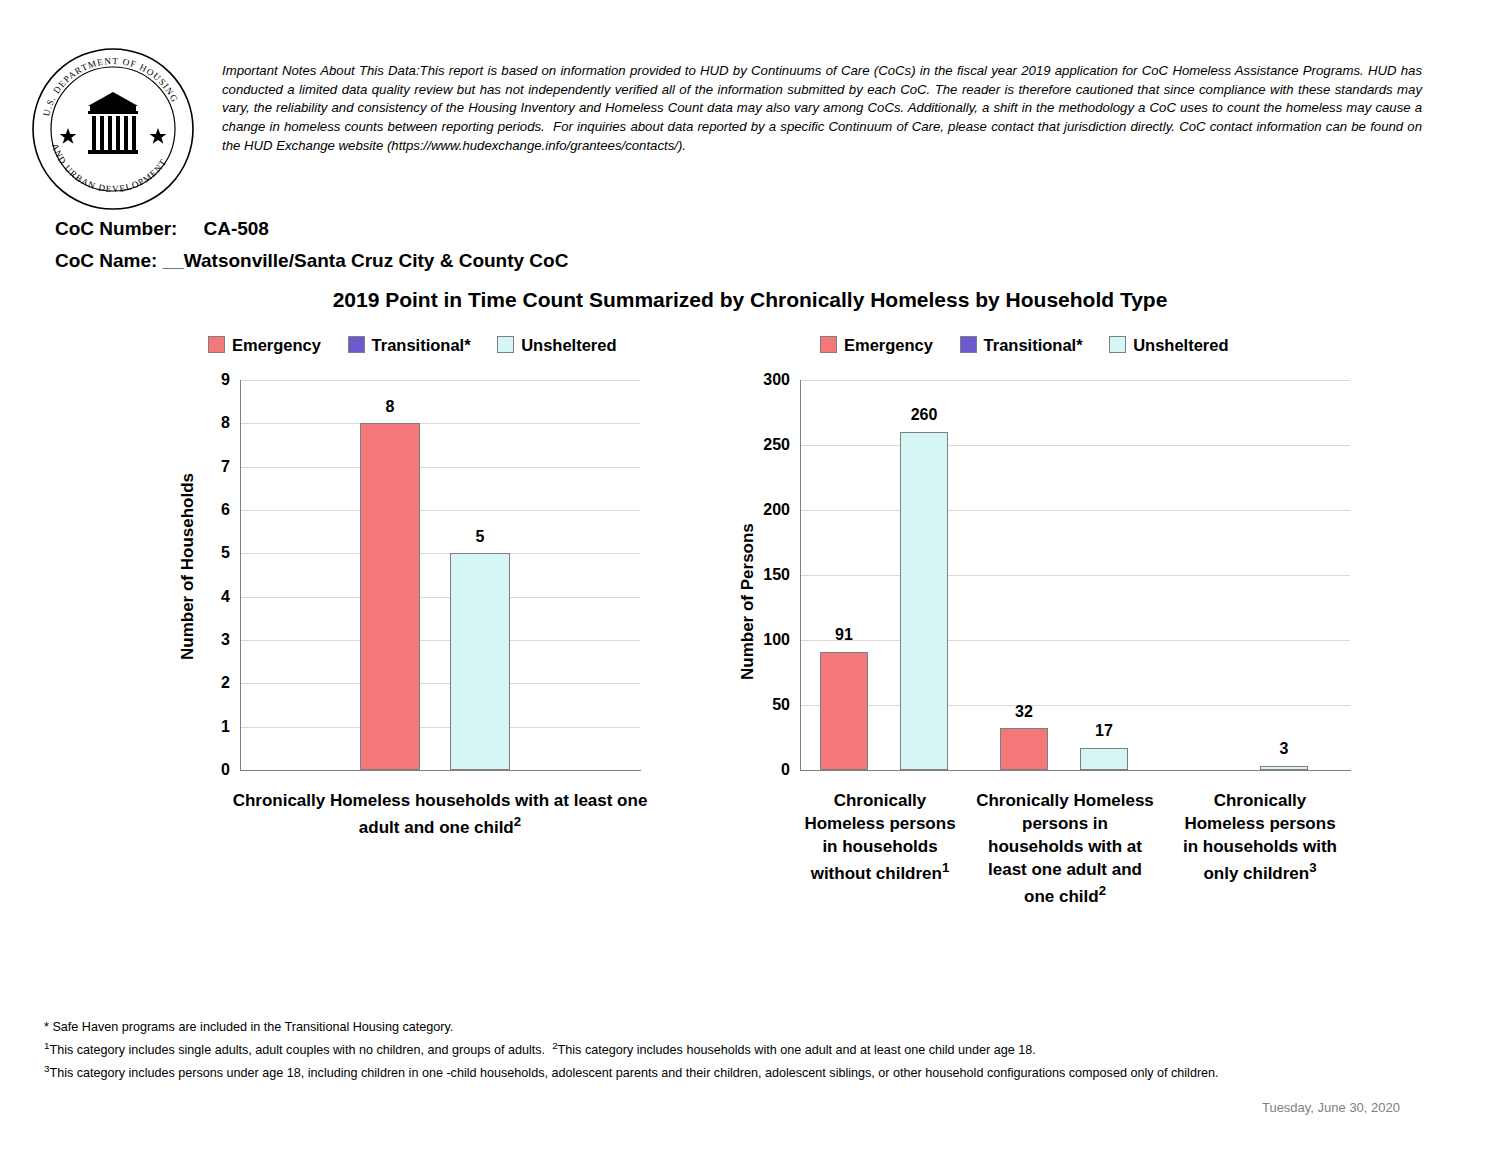U.S. DEPARTMENT OF HOUSING AND URBAN DEVELOPMENT
Important Notes About This Data:This report is based on information provided to HUD by Continuums of Care (CoCs) in the fiscal year 2019 application for CoC Homeless Assistance Programs. HUD has conducted a limited data quality review but has not independently verified all of the information submitted by each CoC. The reader is therefore cautioned that since compliance with these standards may vary, the reliability and consistency of the Housing Inventory and Homeless Count data may also vary among CoCs. Additionally, a shift in the methodology a CoC uses to count the homeless may cause a change in homeless counts between reporting periods. For inquiries about data reported by a specific Continuum of Care, please contact that jurisdiction directly. CoC contact information can be found on the HUD Exchange website (https://www.hudexchange.info/grantees/contacts/).
CoC Number:CA-508
CoC Name: __Watsonville/Santa Cruz City & County CoC
2019 Point in Time Count Summarized by Chronically Homeless by Household Type
Emergency Transitional* Unsheltered
Emergency Transitional* Unsheltered
Number of Households
9
8
7
6
5
4
3
2
1
0
8
5
Chronically Homeless households with at least one adult and one child2
Number of Persons
300
250
200
150
100
50
0
91
260
32
17
3
Chronically Homeless persons in households without children1
Chronically Homeless persons in households with at least one adult and one child2
Chronically Homeless persons in households with only children3
* Safe Haven programs are included in the Transitional Housing category.
1This category includes single adults, adult couples with no children, and groups of adults. 2This category includes households with one adult and at least one child under age 18.
3This category includes persons under age 18, including children in one -child households, adolescent parents and their children, adolescent siblings, or other household configurations composed only of children.
Tuesday, June 30, 2020